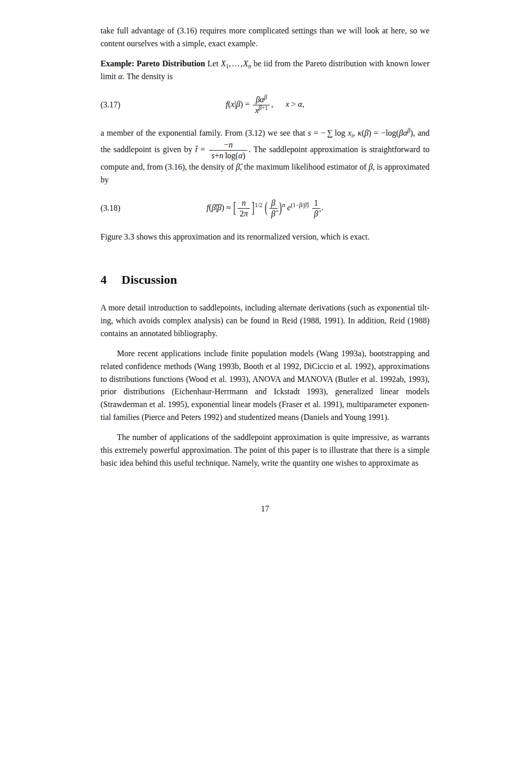take full advantage of (3.16) requires more complicated settings than we will look at here, so we content ourselves with a simple, exact example.
Example: Pareto Distribution Let X1, … , Xn be iid from the Pareto distribution with known lower limit α. The density is
(3.17) f(x|β) = βαβ xβ+1, x > α,
a member of the exponential family. From (3.12) we see that s = − ∑ log xi, κ(β) = −log(βαβ), and the saddlepoint is given by t̂ = −n s+n log(α). The saddlepoint approximation is straightforward to compute and, from (3.16), the density of β̂, the maximum likelihood estimator of β, is approximated by
(3.18) f(β̂|β) ≈ [n 2π]1/2 (ββ̂)n e(1−β/β̂) 1 β̂.
Figure 3.3 shows this approximation and its renormalized version, which is exact.
4 Discussion
A more detail introduction to saddlepoints, including alternate derivations (such as exponential tilting, which avoids complex analysis) can be found in Reid (1988, 1991). In addition, Reid (1988) contains an annotated bibliography.
More recent applications include finite population models (Wang 1993a), bootstrapping and related confidence methods (Wang 1993b, Booth et al 1992, DiCiccio et al. 1992), approximations to distributions functions (Wood et al. 1993), ANOVA and MANOVA (Butler et al. 1992ab, 1993), prior distributions (Eichenhaur-Herrmann and Ickstadt 1993), generalized linear models (Strawderman et al. 1995), exponential linear models (Fraser et al. 1991), multiparameter exponential families (Pierce and Peters 1992) and studentized means (Daniels and Young 1991).
The number of applications of the saddlepoint approximation is quite impressive, as warrants this extremely powerful approximation. The point of this paper is to illustrate that there is a simple basic idea behind this useful technique. Namely, write the quantity one wishes to approximate as
17